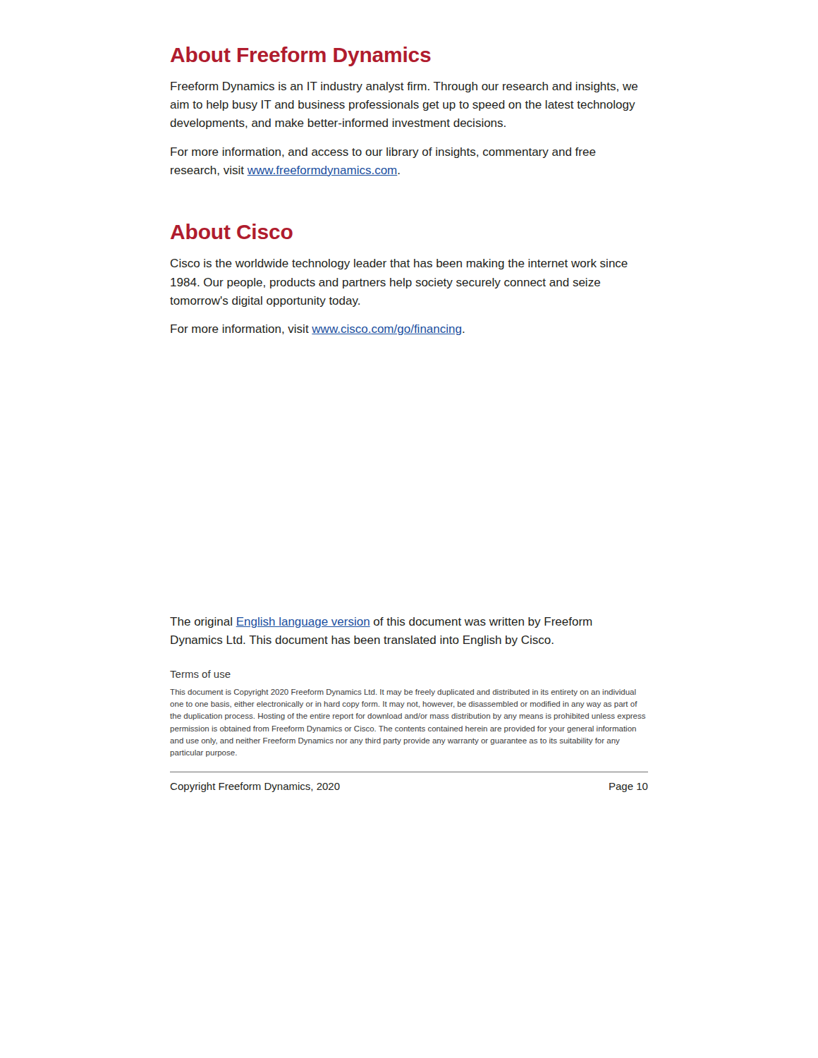About Freeform Dynamics
Freeform Dynamics is an IT industry analyst firm. Through our research and insights, we aim to help busy IT and business professionals get up to speed on the latest technology developments, and make better-informed investment decisions.
For more information, and access to our library of insights, commentary and free research, visit www.freeformdynamics.com.
About Cisco
Cisco is the worldwide technology leader that has been making the internet work since 1984. Our people, products and partners help society securely connect and seize tomorrow's digital opportunity today.
For more information, visit www.cisco.com/go/financing.
The original English language version of this document was written by Freeform Dynamics Ltd. This document has been translated into English by Cisco.
Terms of use
This document is Copyright 2020 Freeform Dynamics Ltd. It may be freely duplicated and distributed in its entirety on an individual one to one basis, either electronically or in hard copy form. It may not, however, be disassembled or modified in any way as part of the duplication process. Hosting of the entire report for download and/or mass distribution by any means is prohibited unless express permission is obtained from Freeform Dynamics or Cisco. The contents contained herein are provided for your general information and use only, and neither Freeform Dynamics nor any third party provide any warranty or guarantee as to its suitability for any particular purpose.
Copyright Freeform Dynamics, 2020 Page 10